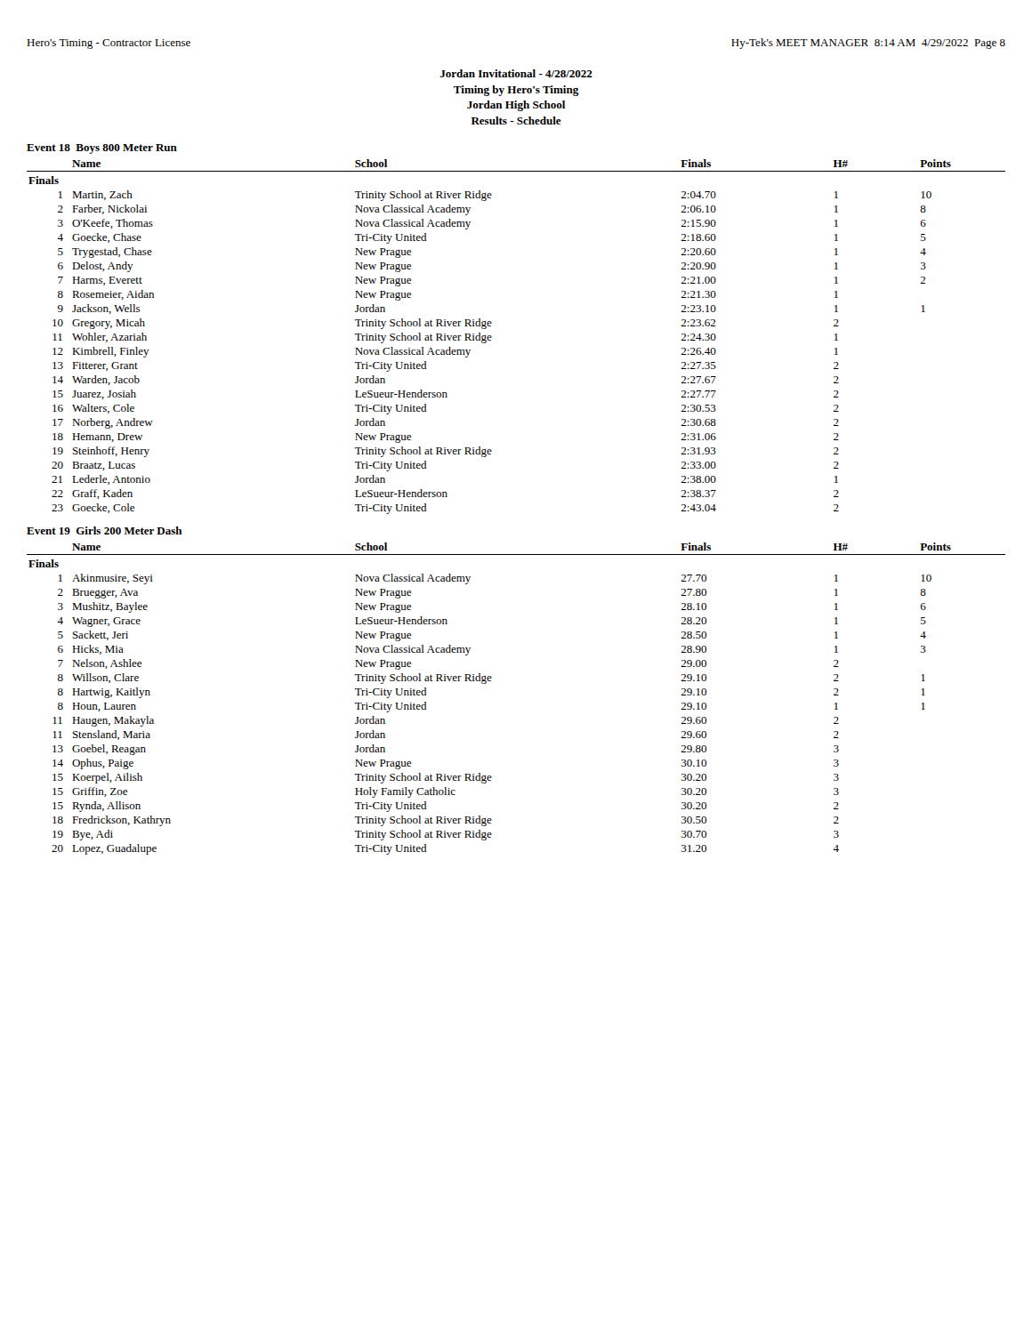Hero's Timing - Contractor License
Hy-Tek's MEET MANAGER 8:14 AM 4/29/2022 Page 8
Jordan Invitational - 4/28/2022
Timing by Hero's Timing
Jordan High School
Results - Schedule
Event 18 Boys 800 Meter Run
| | Name | School | Finals | H# | Points |
| --- | --- | --- | --- | --- | --- |
| Finals |
| 1 | Martin, Zach | Trinity School at River Ridge | 2:04.70 | 1 | 10 |
| 2 | Farber, Nickolai | Nova Classical Academy | 2:06.10 | 1 | 8 |
| 3 | O'Keefe, Thomas | Nova Classical Academy | 2:15.90 | 1 | 6 |
| 4 | Goecke, Chase | Tri-City United | 2:18.60 | 1 | 5 |
| 5 | Trygestad, Chase | New Prague | 2:20.60 | 1 | 4 |
| 6 | Delost, Andy | New Prague | 2:20.90 | 1 | 3 |
| 7 | Harms, Everett | New Prague | 2:21.00 | 1 | 2 |
| 8 | Rosemeier, Aidan | New Prague | 2:21.30 | 1 | |
| 9 | Jackson, Wells | Jordan | 2:23.10 | 1 | 1 |
| 10 | Gregory, Micah | Trinity School at River Ridge | 2:23.62 | 2 | |
| 11 | Wohler, Azariah | Trinity School at River Ridge | 2:24.30 | 1 | |
| 12 | Kimbrell, Finley | Nova Classical Academy | 2:26.40 | 1 | |
| 13 | Fitterer, Grant | Tri-City United | 2:27.35 | 2 | |
| 14 | Warden, Jacob | Jordan | 2:27.67 | 2 | |
| 15 | Juarez, Josiah | LeSueur-Henderson | 2:27.77 | 2 | |
| 16 | Walters, Cole | Tri-City United | 2:30.53 | 2 | |
| 17 | Norberg, Andrew | Jordan | 2:30.68 | 2 | |
| 18 | Hemann, Drew | New Prague | 2:31.06 | 2 | |
| 19 | Steinhoff, Henry | Trinity School at River Ridge | 2:31.93 | 2 | |
| 20 | Braatz, Lucas | Tri-City United | 2:33.00 | 2 | |
| 21 | Lederle, Antonio | Jordan | 2:38.00 | 1 | |
| 22 | Graff, Kaden | LeSueur-Henderson | 2:38.37 | 2 | |
| 23 | Goecke, Cole | Tri-City United | 2:43.04 | 2 | |
Event 19 Girls 200 Meter Dash
| | Name | School | Finals | H# | Points |
| --- | --- | --- | --- | --- | --- |
| Finals |
| 1 | Akinmusire, Seyi | Nova Classical Academy | 27.70 | 1 | 10 |
| 2 | Bruegger, Ava | New Prague | 27.80 | 1 | 8 |
| 3 | Mushitz, Baylee | New Prague | 28.10 | 1 | 6 |
| 4 | Wagner, Grace | LeSueur-Henderson | 28.20 | 1 | 5 |
| 5 | Sackett, Jeri | New Prague | 28.50 | 1 | 4 |
| 6 | Hicks, Mia | Nova Classical Academy | 28.90 | 1 | 3 |
| 7 | Nelson, Ashlee | New Prague | 29.00 | 2 | |
| 8 | Willson, Clare | Trinity School at River Ridge | 29.10 | 2 | 1 |
| 8 | Hartwig, Kaitlyn | Tri-City United | 29.10 | 2 | 1 |
| 8 | Houn, Lauren | Tri-City United | 29.10 | 1 | 1 |
| 11 | Haugen, Makayla | Jordan | 29.60 | 2 | |
| 11 | Stensland, Maria | Jordan | 29.60 | 2 | |
| 13 | Goebel, Reagan | Jordan | 29.80 | 3 | |
| 14 | Ophus, Paige | New Prague | 30.10 | 3 | |
| 15 | Koerpel, Ailish | Trinity School at River Ridge | 30.20 | 3 | |
| 15 | Griffin, Zoe | Holy Family Catholic | 30.20 | 3 | |
| 15 | Rynda, Allison | Tri-City United | 30.20 | 2 | |
| 18 | Fredrickson, Kathryn | Trinity School at River Ridge | 30.50 | 2 | |
| 19 | Bye, Adi | Trinity School at River Ridge | 30.70 | 3 | |
| 20 | Lopez, Guadalupe | Tri-City United | 31.20 | 4 | |